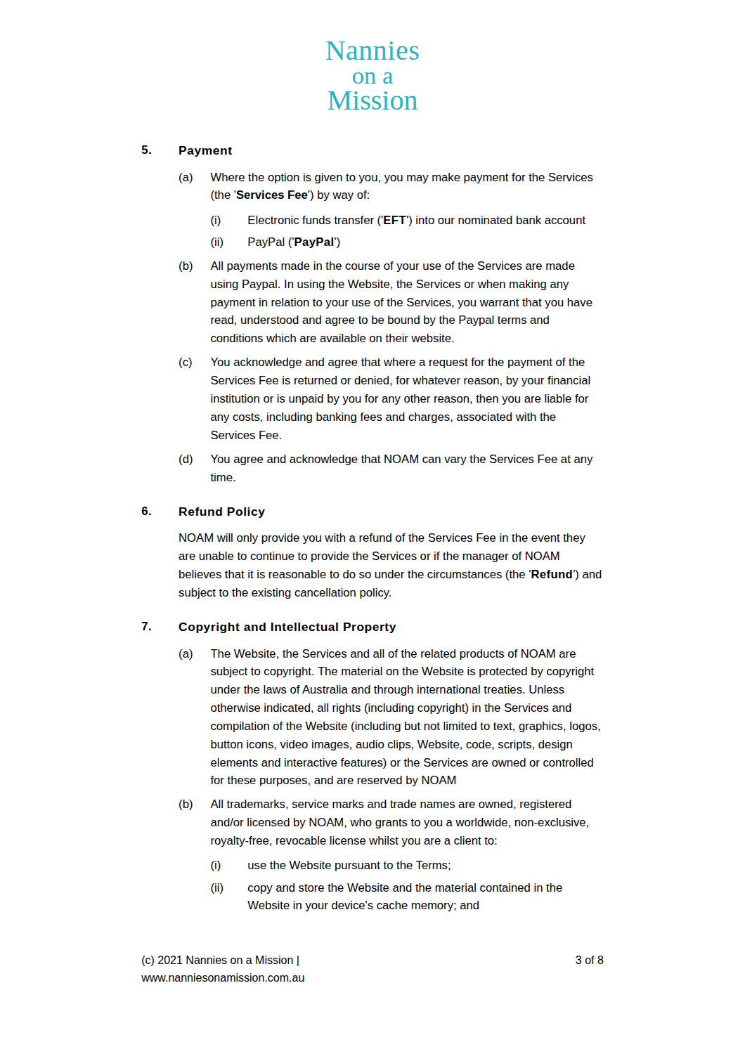Nannies on a Mission
5.
Payment
(a)
Where the option is given to you, you may make payment for the Services (the 'Services Fee') by way of:
(i) Electronic funds transfer ('EFT') into our nominated bank account
(ii) PayPal ('PayPal')
(b) All payments made in the course of your use of the Services are made using Paypal. In using the Website, the Services or when making any payment in relation to your use of the Services, you warrant that you have read, understood and agree to be bound by the Paypal terms and conditions which are available on their website.
(c) You acknowledge and agree that where a request for the payment of the Services Fee is returned or denied, for whatever reason, by your financial institution or is unpaid by you for any other reason, then you are liable for any costs, including banking fees and charges, associated with the Services Fee.
(d) You agree and acknowledge that NOAM can vary the Services Fee at any time.
6.
Refund Policy
NOAM will only provide you with a refund of the Services Fee in the event they are unable to continue to provide the Services or if the manager of NOAM believes that it is reasonable to do so under the circumstances (the 'Refund') and subject to the existing cancellation policy.
7.
Copyright and Intellectual Property
(a) The Website, the Services and all of the related products of NOAM are subject to copyright. The material on the Website is protected by copyright under the laws of Australia and through international treaties. Unless otherwise indicated, all rights (including copyright) in the Services and compilation of the Website (including but not limited to text, graphics, logos, button icons, video images, audio clips, Website, code, scripts, design elements and interactive features) or the Services are owned or controlled for these purposes, and are reserved by NOAM
(b)
All trademarks, service marks and trade names are owned, registered and/or licensed by NOAM, who grants to you a worldwide, non-exclusive, royalty-free, revocable license whilst you are a client to:
(i) use the Website pursuant to the Terms;
(ii) copy and store the Website and the material contained in the Website in your device's cache memory; and
(c) 2021 Nannies on a Mission | www.nanniesonamission.com.au
3 of 8